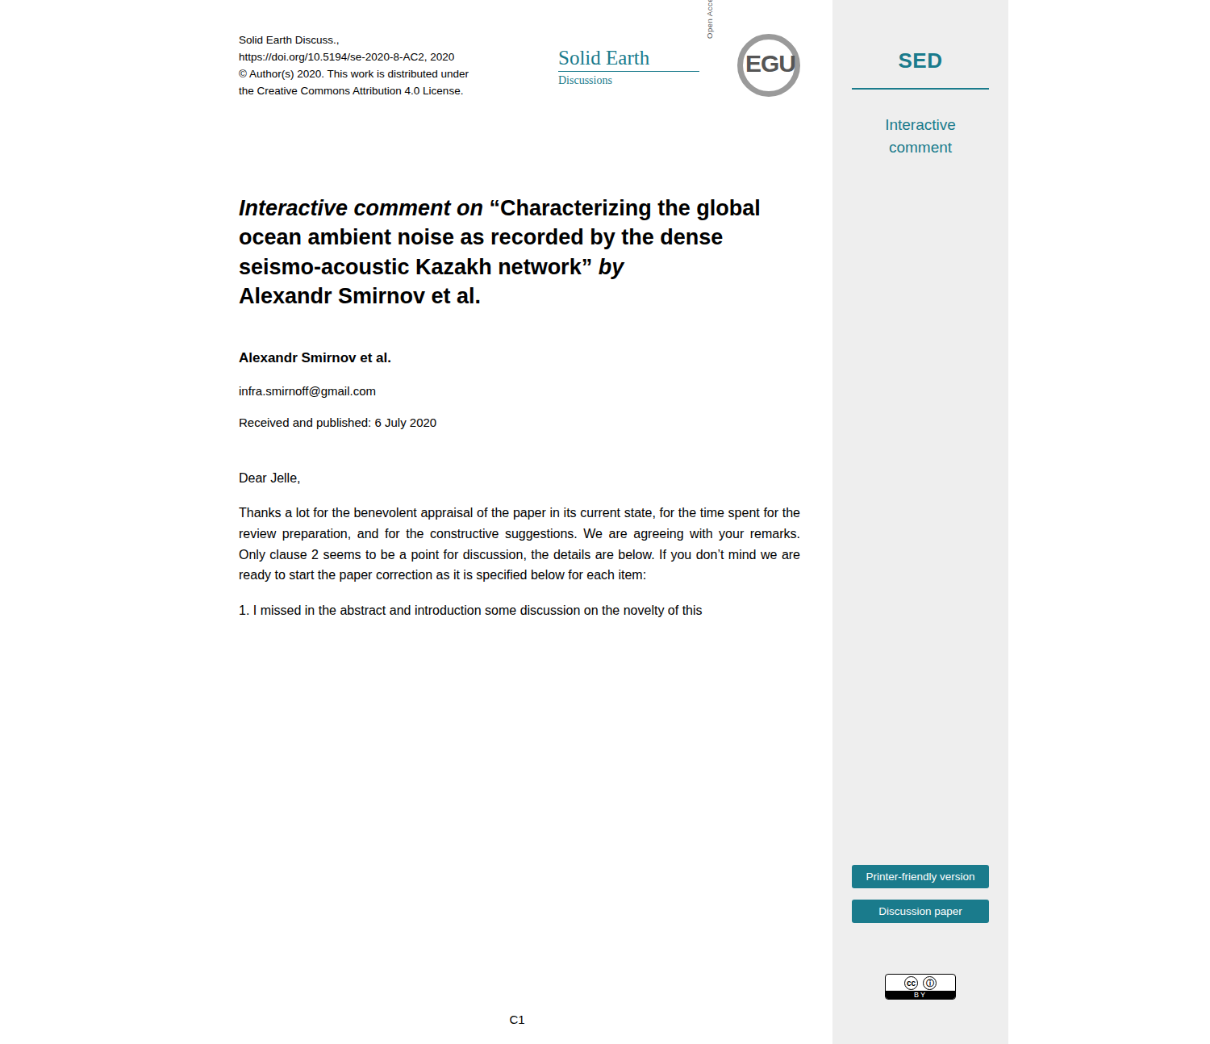SED
Interactive
comment
Printer-friendly version Discussion paper
cc
ⓘ
BY
Solid Earth Discuss.,
https://doi.org/10.5194/se-2020-8-AC2, 2020
© Author(s) 2020. This work is distributed under
the Creative Commons Attribution 4.0 License.
Solid Earth
Discussions
Open Access
EGU
Interactive comment on “Characterizing the global ocean ambient noise as recorded by the dense seismo-acoustic Kazakh network” by
Alexandr Smirnov et al.
Alexandr Smirnov et al.
infra.smirnoff@gmail.com
Received and published: 6 July 2020
Dear Jelle,
Thanks a lot for the benevolent appraisal of the paper in its current state, for the time spent for the review preparation, and for the constructive suggestions. We are agreeing with your remarks. Only clause 2 seems to be a point for discussion, the details are below. If you don’t mind we are ready to start the paper correction as it is specified below for each item:
1. I missed in the abstract and introduction some discussion on the novelty of this
C1